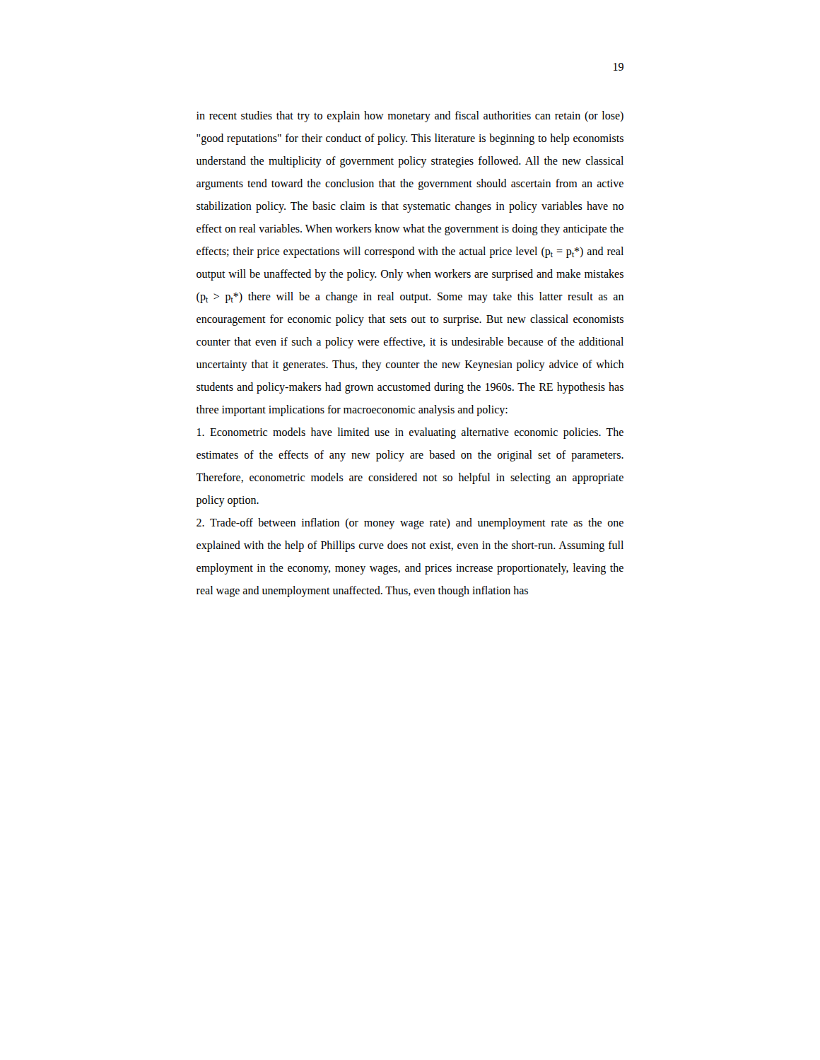19
in recent studies that try to explain how monetary and fiscal authorities can retain (or lose) "good reputations" for their conduct of policy. This literature is beginning to help economists understand the multiplicity of government policy strategies followed. All the new classical arguments tend toward the conclusion that the government should ascertain from an active stabilization policy. The basic claim is that systematic changes in policy variables have no effect on real variables. When workers know what the government is doing they anticipate the effects; their price expectations will correspond with the actual price level (pt = pt*) and real output will be unaffected by the policy. Only when workers are surprised and make mistakes (pt > pt*) there will be a change in real output. Some may take this latter result as an encouragement for economic policy that sets out to surprise. But new classical economists counter that even if such a policy were effective, it is undesirable because of the additional uncertainty that it generates. Thus, they counter the new Keynesian policy advice of which students and policy-makers had grown accustomed during the 1960s. The RE hypothesis has three important implications for macroeconomic analysis and policy:
1. Econometric models have limited use in evaluating alternative economic policies. The estimates of the effects of any new policy are based on the original set of parameters. Therefore, econometric models are considered not so helpful in selecting an appropriate policy option.
2. Trade-off between inflation (or money wage rate) and unemployment rate as the one explained with the help of Phillips curve does not exist, even in the short-run. Assuming full employment in the economy, money wages, and prices increase proportionately, leaving the real wage and unemployment unaffected. Thus, even though inflation has